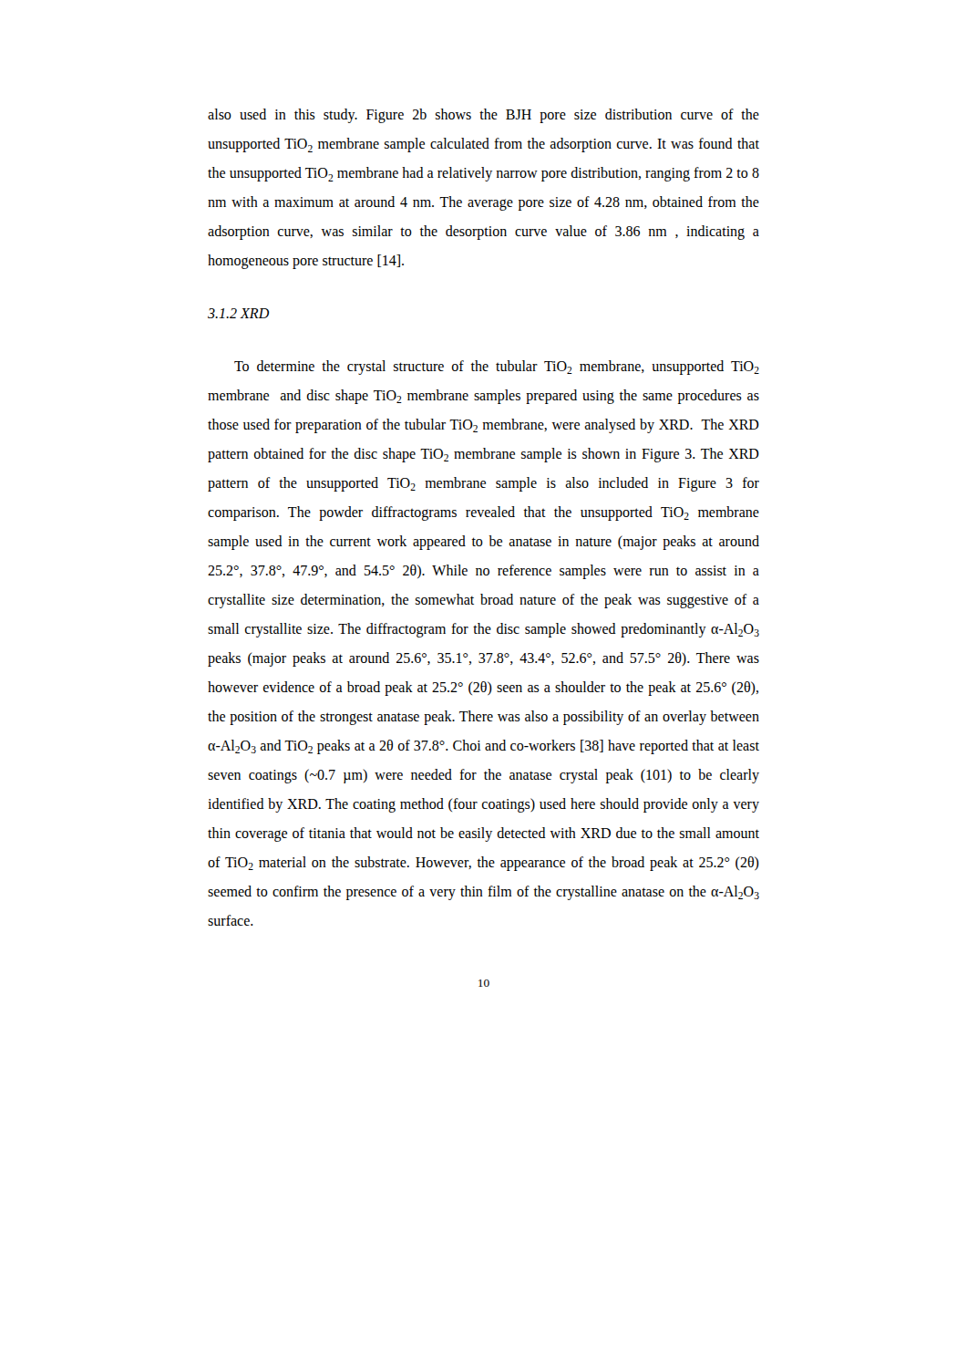also used in this study. Figure 2b shows the BJH pore size distribution curve of the unsupported TiO2 membrane sample calculated from the adsorption curve. It was found that the unsupported TiO2 membrane had a relatively narrow pore distribution, ranging from 2 to 8 nm with a maximum at around 4 nm. The average pore size of 4.28 nm, obtained from the adsorption curve, was similar to the desorption curve value of 3.86 nm , indicating a homogeneous pore structure [14].
3.1.2 XRD
To determine the crystal structure of the tubular TiO2 membrane, unsupported TiO2 membrane and disc shape TiO2 membrane samples prepared using the same procedures as those used for preparation of the tubular TiO2 membrane, were analysed by XRD. The XRD pattern obtained for the disc shape TiO2 membrane sample is shown in Figure 3. The XRD pattern of the unsupported TiO2 membrane sample is also included in Figure 3 for comparison. The powder diffractograms revealed that the unsupported TiO2 membrane sample used in the current work appeared to be anatase in nature (major peaks at around 25.2°, 37.8°, 47.9°, and 54.5° 2θ). While no reference samples were run to assist in a crystallite size determination, the somewhat broad nature of the peak was suggestive of a small crystallite size. The diffractogram for the disc sample showed predominantly α-Al2O3 peaks (major peaks at around 25.6°, 35.1°, 37.8°, 43.4°, 52.6°, and 57.5° 2θ). There was however evidence of a broad peak at 25.2° (2θ) seen as a shoulder to the peak at 25.6° (2θ), the position of the strongest anatase peak. There was also a possibility of an overlay between α-Al2O3 and TiO2 peaks at a 2θ of 37.8°. Choi and co-workers [38] have reported that at least seven coatings (~0.7 µm) were needed for the anatase crystal peak (101) to be clearly identified by XRD. The coating method (four coatings) used here should provide only a very thin coverage of titania that would not be easily detected with XRD due to the small amount of TiO2 material on the substrate. However, the appearance of the broad peak at 25.2° (2θ) seemed to confirm the presence of a very thin film of the crystalline anatase on the α-Al2O3 surface.
10